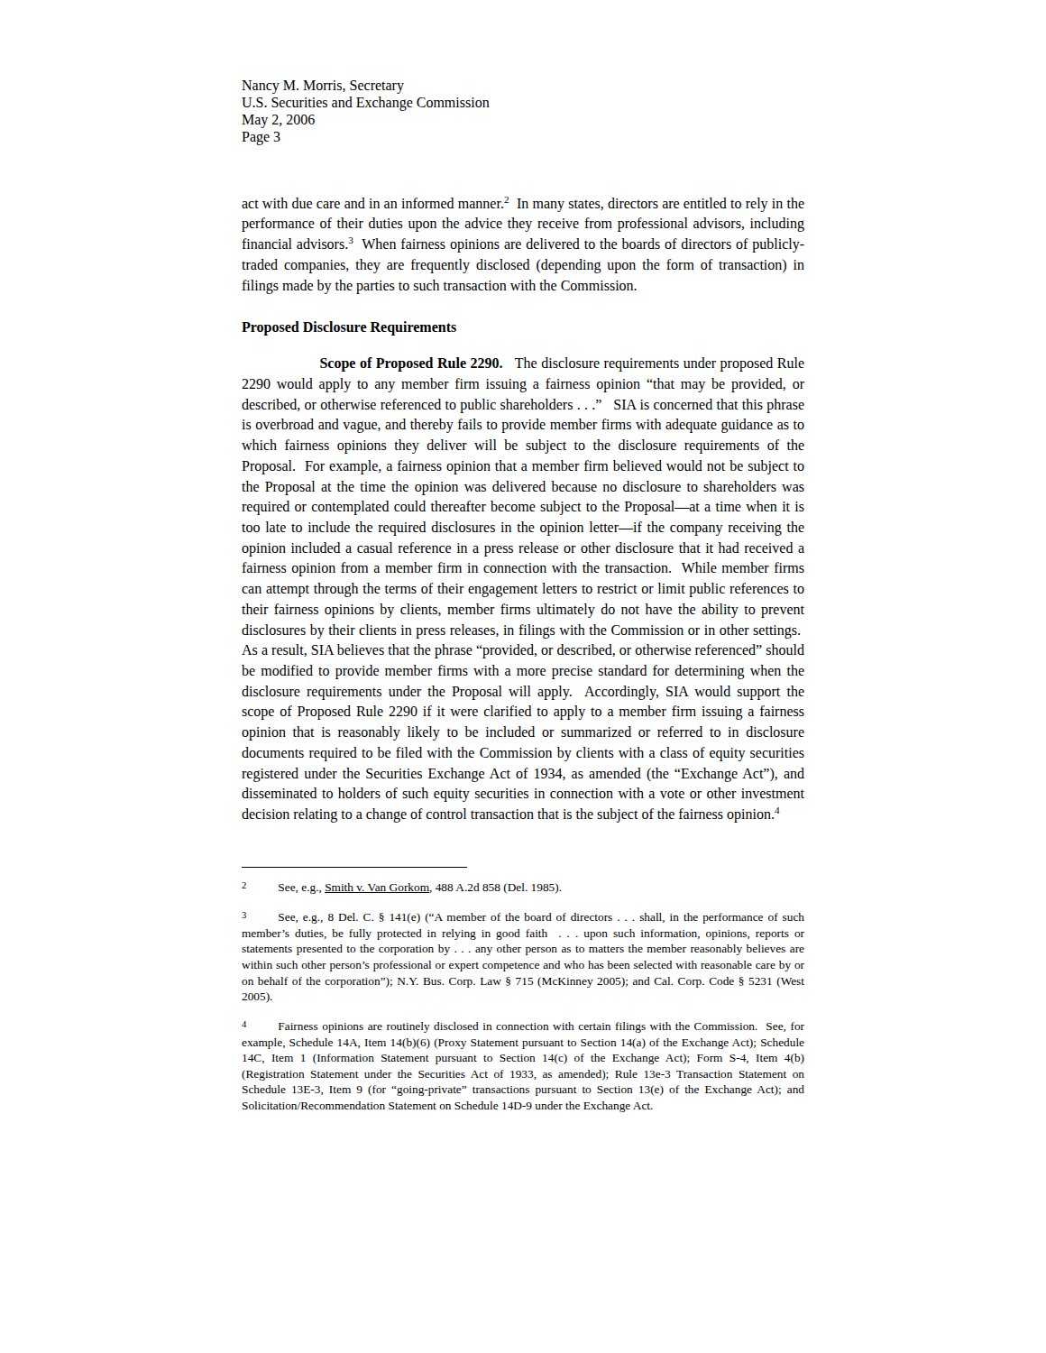Nancy M. Morris, Secretary
U.S. Securities and Exchange Commission
May 2, 2006
Page 3
act with due care and in an informed manner.2 In many states, directors are entitled to rely in the performance of their duties upon the advice they receive from professional advisors, including financial advisors.3 When fairness opinions are delivered to the boards of directors of publicly-traded companies, they are frequently disclosed (depending upon the form of transaction) in filings made by the parties to such transaction with the Commission.
Proposed Disclosure Requirements
Scope of Proposed Rule 2290. The disclosure requirements under proposed Rule 2290 would apply to any member firm issuing a fairness opinion “that may be provided, or described, or otherwise referenced to public shareholders . . .” SIA is concerned that this phrase is overbroad and vague, and thereby fails to provide member firms with adequate guidance as to which fairness opinions they deliver will be subject to the disclosure requirements of the Proposal. For example, a fairness opinion that a member firm believed would not be subject to the Proposal at the time the opinion was delivered because no disclosure to shareholders was required or contemplated could thereafter become subject to the Proposal—at a time when it is too late to include the required disclosures in the opinion letter—if the company receiving the opinion included a casual reference in a press release or other disclosure that it had received a fairness opinion from a member firm in connection with the transaction. While member firms can attempt through the terms of their engagement letters to restrict or limit public references to their fairness opinions by clients, member firms ultimately do not have the ability to prevent disclosures by their clients in press releases, in filings with the Commission or in other settings. As a result, SIA believes that the phrase “provided, or described, or otherwise referenced” should be modified to provide member firms with a more precise standard for determining when the disclosure requirements under the Proposal will apply. Accordingly, SIA would support the scope of Proposed Rule 2290 if it were clarified to apply to a member firm issuing a fairness opinion that is reasonably likely to be included or summarized or referred to in disclosure documents required to be filed with the Commission by clients with a class of equity securities registered under the Securities Exchange Act of 1934, as amended (the “Exchange Act”), and disseminated to holders of such equity securities in connection with a vote or other investment decision relating to a change of control transaction that is the subject of the fairness opinion.4
2 See, e.g., Smith v. Van Gorkom, 488 A.2d 858 (Del. 1985).
3 See, e.g., 8 Del. C. § 141(e) (“A member of the board of directors . . . shall, in the performance of such member’s duties, be fully protected in relying in good faith . . . upon such information, opinions, reports or statements presented to the corporation by . . . any other person as to matters the member reasonably believes are within such other person’s professional or expert competence and who has been selected with reasonable care by or on behalf of the corporation”); N.Y. Bus. Corp. Law § 715 (McKinney 2005); and Cal. Corp. Code § 5231 (West 2005).
4 Fairness opinions are routinely disclosed in connection with certain filings with the Commission. See, for example, Schedule 14A, Item 14(b)(6) (Proxy Statement pursuant to Section 14(a) of the Exchange Act); Schedule 14C, Item 1 (Information Statement pursuant to Section 14(c) of the Exchange Act); Form S-4, Item 4(b) (Registration Statement under the Securities Act of 1933, as amended); Rule 13e-3 Transaction Statement on Schedule 13E-3, Item 9 (for “going-private” transactions pursuant to Section 13(e) of the Exchange Act); and Solicitation/Recommendation Statement on Schedule 14D-9 under the Exchange Act.